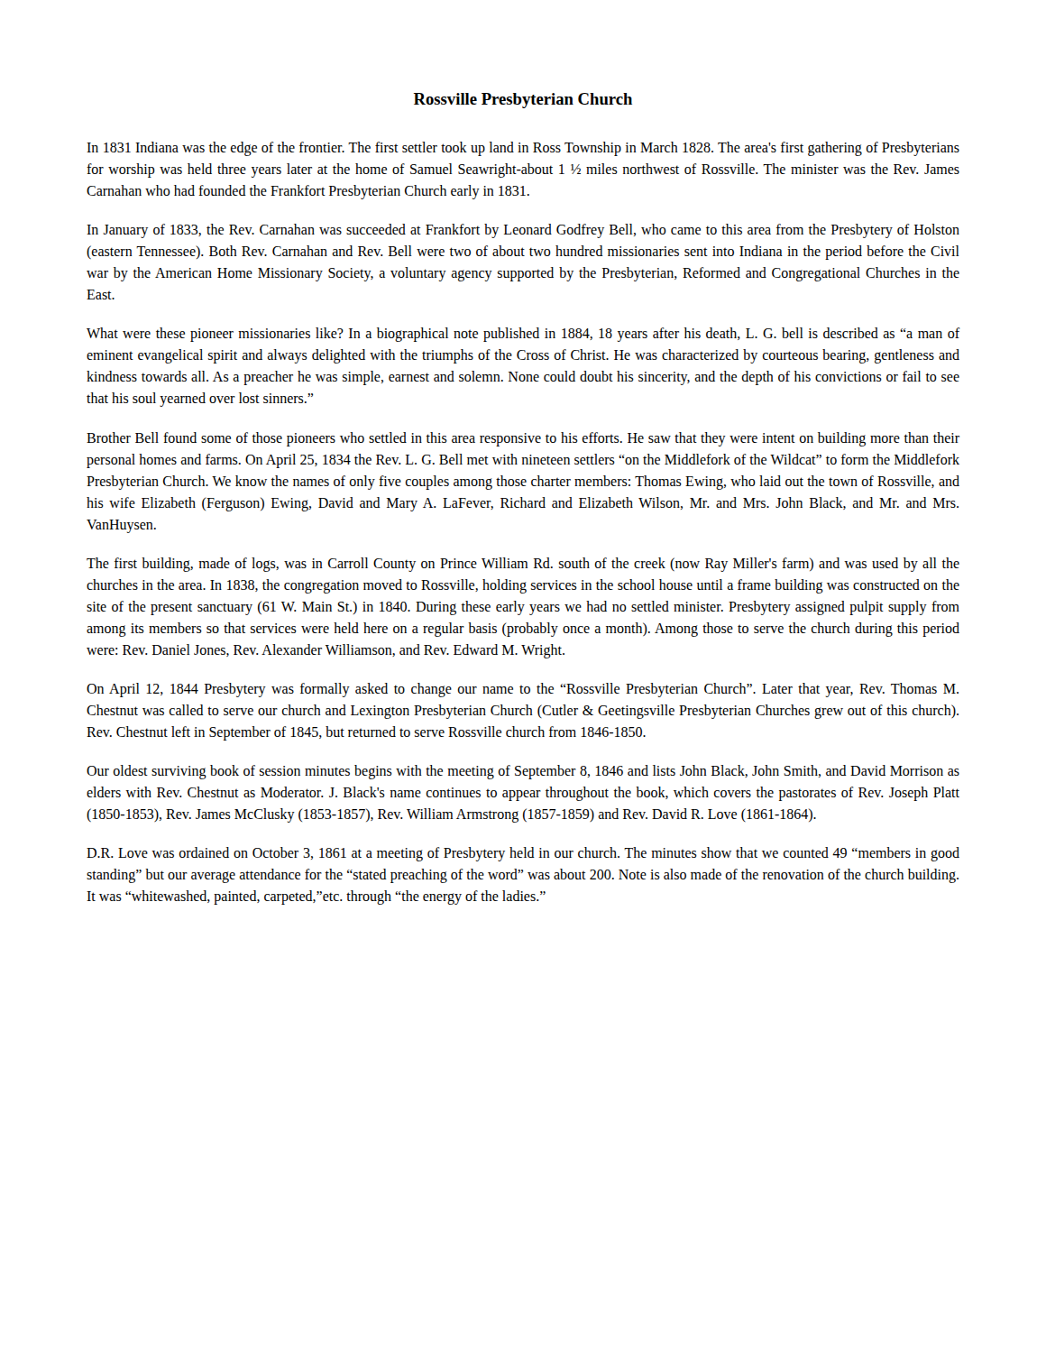Rossville Presbyterian Church
In 1831 Indiana was the edge of the frontier. The first settler took up land in Ross Township in March 1828. The area's first gathering of Presbyterians for worship was held three years later at the home of Samuel Seawright-about 1 ½ miles northwest of Rossville. The minister was the Rev. James Carnahan who had founded the Frankfort Presbyterian Church early in 1831.
In January of 1833, the Rev. Carnahan was succeeded at Frankfort by Leonard Godfrey Bell, who came to this area from the Presbytery of Holston (eastern Tennessee). Both Rev. Carnahan and Rev. Bell were two of about two hundred missionaries sent into Indiana in the period before the Civil war by the American Home Missionary Society, a voluntary agency supported by the Presbyterian, Reformed and Congregational Churches in the East.
What were these pioneer missionaries like? In a biographical note published in 1884, 18 years after his death, L. G. bell is described as “a man of eminent evangelical spirit and always delighted with the triumphs of the Cross of Christ. He was characterized by courteous bearing, gentleness and kindness towards all. As a preacher he was simple, earnest and solemn. None could doubt his sincerity, and the depth of his convictions or fail to see that his soul yearned over lost sinners.”
Brother Bell found some of those pioneers who settled in this area responsive to his efforts. He saw that they were intent on building more than their personal homes and farms. On April 25, 1834 the Rev. L. G. Bell met with nineteen settlers “on the Middlefork of the Wildcat” to form the Middlefork Presbyterian Church. We know the names of only five couples among those charter members: Thomas Ewing, who laid out the town of Rossville, and his wife Elizabeth (Ferguson) Ewing, David and Mary A. LaFever, Richard and Elizabeth Wilson, Mr. and Mrs. John Black, and Mr. and Mrs. VanHuysen.
The first building, made of logs, was in Carroll County on Prince William Rd. south of the creek (now Ray Miller's farm) and was used by all the churches in the area. In 1838, the congregation moved to Rossville, holding services in the school house until a frame building was constructed on the site of the present sanctuary (61 W. Main St.) in 1840. During these early years we had no settled minister. Presbytery assigned pulpit supply from among its members so that services were held here on a regular basis (probably once a month). Among those to serve the church during this period were: Rev. Daniel Jones, Rev. Alexander Williamson, and Rev. Edward M. Wright.
On April 12, 1844 Presbytery was formally asked to change our name to the “Rossville Presbyterian Church”. Later that year, Rev. Thomas M. Chestnut was called to serve our church and Lexington Presbyterian Church (Cutler & Geetingsville Presbyterian Churches grew out of this church). Rev. Chestnut left in September of 1845, but returned to serve Rossville church from 1846-1850.
Our oldest surviving book of session minutes begins with the meeting of September 8, 1846 and lists John Black, John Smith, and David Morrison as elders with Rev. Chestnut as Moderator. J. Black's name continues to appear throughout the book, which covers the pastorates of Rev. Joseph Platt (1850-1853), Rev. James McClusky (1853-1857), Rev. William Armstrong (1857-1859) and Rev. David R. Love (1861-1864).
D.R. Love was ordained on October 3, 1861 at a meeting of Presbytery held in our church. The minutes show that we counted 49 “members in good standing” but our average attendance for the “stated preaching of the word” was about 200. Note is also made of the renovation of the church building. It was “whitewashed, painted, carpeted,”etc. through “the energy of the ladies.”